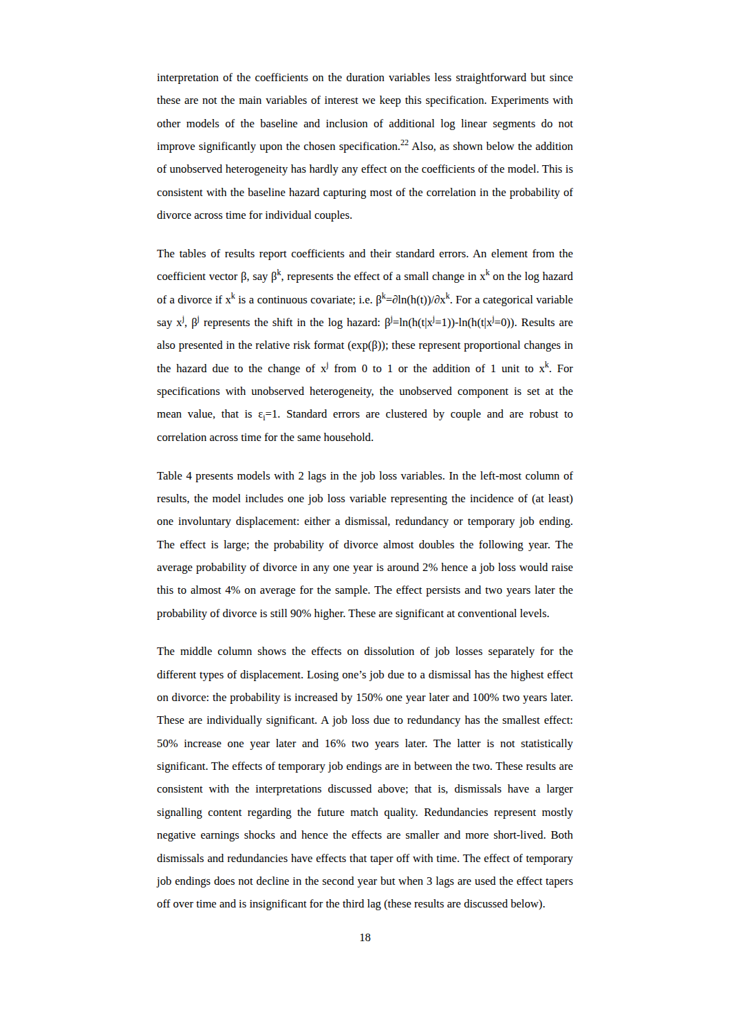interpretation of the coefficients on the duration variables less straightforward but since these are not the main variables of interest we keep this specification. Experiments with other models of the baseline and inclusion of additional log linear segments do not improve significantly upon the chosen specification.22 Also, as shown below the addition of unobserved heterogeneity has hardly any effect on the coefficients of the model. This is consistent with the baseline hazard capturing most of the correlation in the probability of divorce across time for individual couples.
The tables of results report coefficients and their standard errors. An element from the coefficient vector β, say βk, represents the effect of a small change in xk on the log hazard of a divorce if xk is a continuous covariate; i.e. βk=∂ln(h(t))/∂xk. For a categorical variable say xj, βj represents the shift in the log hazard: βj=ln(h(t|xj=1))-ln(h(t|xj=0)). Results are also presented in the relative risk format (exp(β)); these represent proportional changes in the hazard due to the change of xj from 0 to 1 or the addition of 1 unit to xk. For specifications with unobserved heterogeneity, the unobserved component is set at the mean value, that is εi=1. Standard errors are clustered by couple and are robust to correlation across time for the same household.
Table 4 presents models with 2 lags in the job loss variables. In the left-most column of results, the model includes one job loss variable representing the incidence of (at least) one involuntary displacement: either a dismissal, redundancy or temporary job ending. The effect is large; the probability of divorce almost doubles the following year. The average probability of divorce in any one year is around 2% hence a job loss would raise this to almost 4% on average for the sample. The effect persists and two years later the probability of divorce is still 90% higher. These are significant at conventional levels.
The middle column shows the effects on dissolution of job losses separately for the different types of displacement. Losing one’s job due to a dismissal has the highest effect on divorce: the probability is increased by 150% one year later and 100% two years later. These are individually significant. A job loss due to redundancy has the smallest effect: 50% increase one year later and 16% two years later. The latter is not statistically significant. The effects of temporary job endings are in between the two. These results are consistent with the interpretations discussed above; that is, dismissals have a larger signalling content regarding the future match quality. Redundancies represent mostly negative earnings shocks and hence the effects are smaller and more short-lived. Both dismissals and redundancies have effects that taper off with time. The effect of temporary job endings does not decline in the second year but when 3 lags are used the effect tapers off over time and is insignificant for the third lag (these results are discussed below).
18